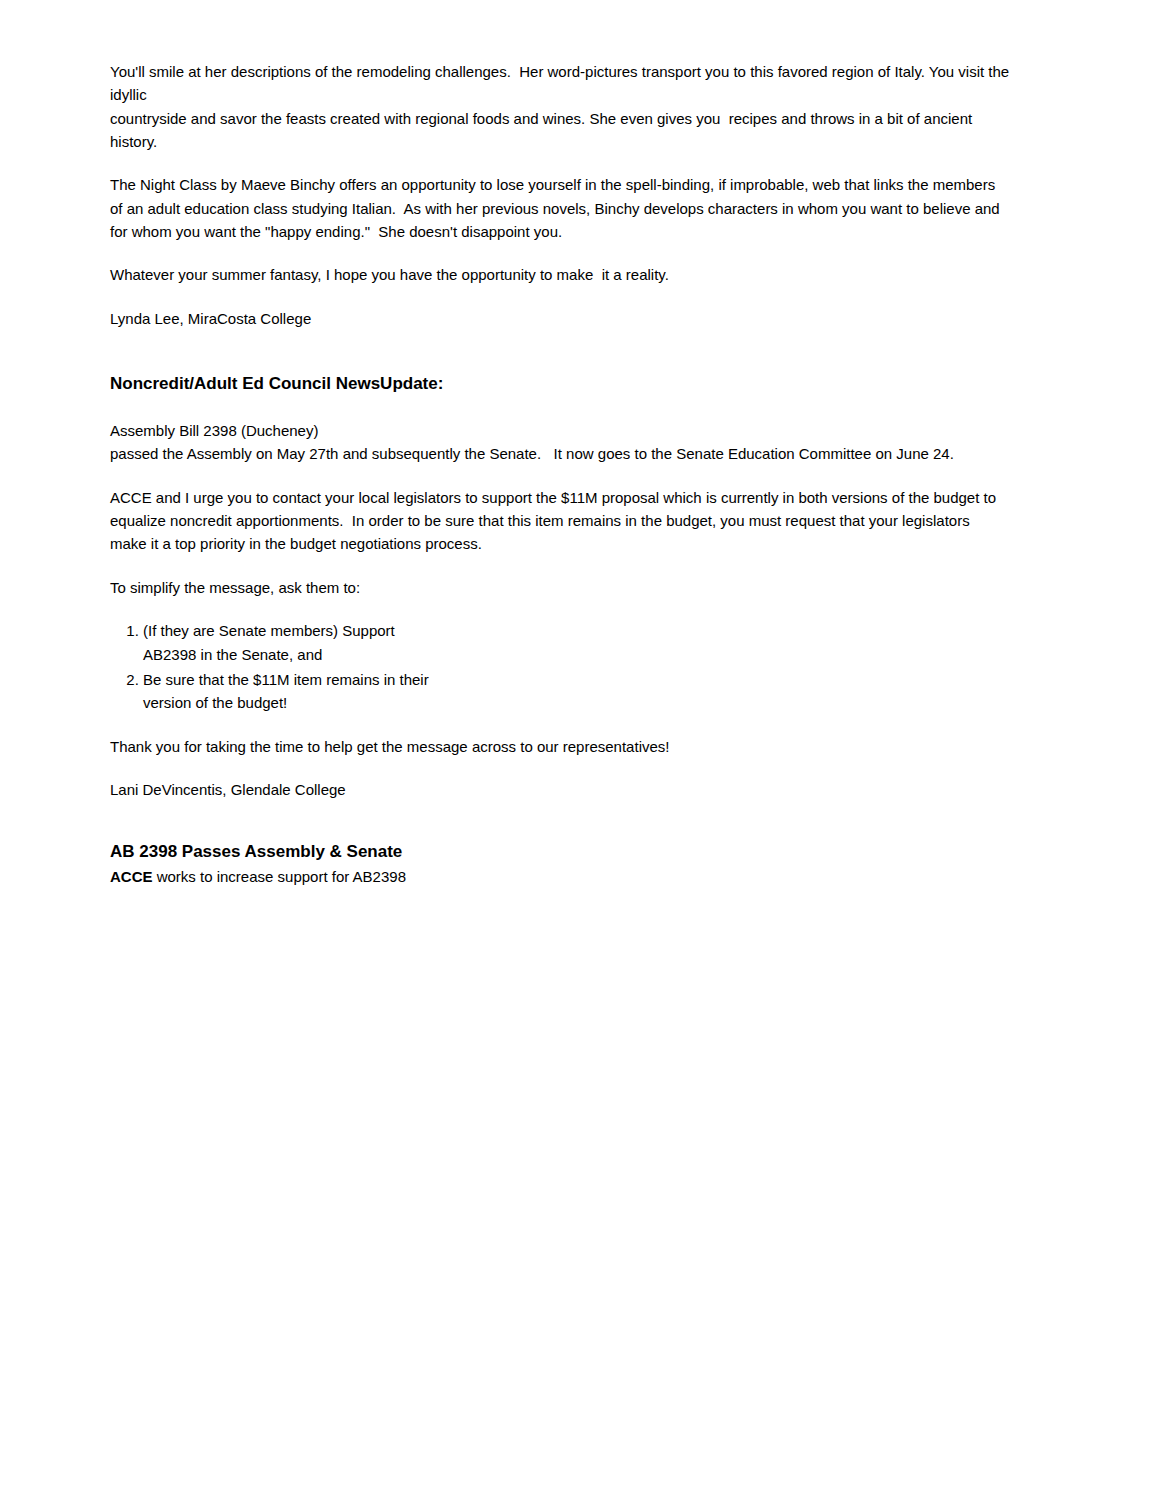You'll smile at her descriptions of the remodeling challenges. Her word-pictures transport you to this favored region of Italy. You visit the idyllic
countryside and savor the feasts created with regional foods and wines. She even gives you recipes and throws in a bit of ancient history.
The Night Class by Maeve Binchy offers an opportunity to lose yourself in the spell-binding, if improbable, web that links the members of an adult education class studying Italian. As with her previous novels, Binchy develops characters in whom you want to believe and for whom you want the "happy ending." She doesn't disappoint you.
Whatever your summer fantasy, I hope you have the opportunity to make it a reality.
Lynda Lee, MiraCosta College
Noncredit/Adult Ed Council NewsUpdate:
Assembly Bill 2398 (Ducheney)
passed the Assembly on May 27th and subsequently the Senate. It now goes to the Senate Education Committee on June 24.
ACCE and I urge you to contact your local legislators to support the $11M proposal which is currently in both versions of the budget to equalize noncredit apportionments. In order to be sure that this item remains in the budget, you must request that your legislators make it a top priority in the budget negotiations process.
To simplify the message, ask them to:
(If they are Senate members) Support
AB2398 in the Senate, and
Be sure that the $11M item remains in their
version of the budget!
Thank you for taking the time to help get the message across to our representatives!
Lani DeVincentis, Glendale College
AB 2398 Passes Assembly & Senate
ACCE works to increase support for AB2398